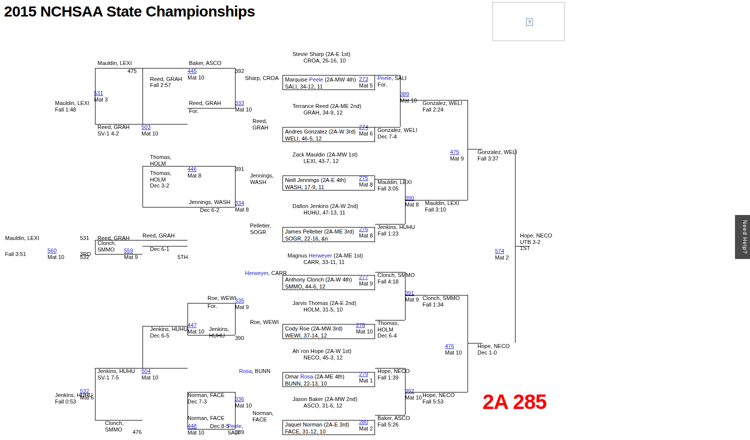2015 NCHSAA State Championships
?
Need Help?
Marquise Peele (2A-MW 4th)
SALI, 34-12, 11
Stevie Sharp (2A-E 1st)
CROA, 26-16, 10
273
Mat 5
Andres Gonzalez (2A-W 3rd)
WELI, 46-5, 12
Terrance Reed (2A-ME 2nd)
GRAH, 34-9, 12
274
Mat 6
Neill Jennings (2A-E 4th)
WASH, 17-9, 11
Zack Mauldin (2A-MW 1st)
LEXI, 43-7, 12
275
Mat 8
James Pelletier (2A-ME 3rd)
SOGR, 22-16, &n
Dalton Jenkins (2A-W 2nd)
HUHU, 47-13, 11
276
Mat 8
Anthony Clonch (2A-W 4th)
SMMO, 44-6, 12
Magnus Herweyer (2A-ME 1st)
CARR, 33-11, 11
277
Mat 9
Cody Roe (2A-MW 3rd)
WEWI, 37-14, 12
Jarvis Thomas (2A-E 2nd)
HOLM, 31-5, 10
278
Mat 10
Omar Rosa (2A-ME 4th)
BUNN, 22-13, 10
Ah`ron Hope (2A-W 1st)
NECO, 45-3, 12
279
Mat 1
Jaquel Norman (2A-E 3rd)
FACE, 31-12, 10
Jason Baker (2A-MW 2nd)
ASCO, 31-6, 12
280
Mat 2
Sharp, CROA
333
Mat 10
Reed,
GRAH
Jennings,
WASH
334
Mat 8
Pelletier,
SOGR
Herweyer, CARR
335
Mat 9
Roe, WEWI
Rosa, BUNN
336
Mat 10
Norman,
FACE
Peele, SALI
For.
389
Mat 10
Gonzalez, WELI
Fall 2:24
Gonzalez, WELI
Dec 7-4
Mauldin, LEXI
Fall 3:05
390
Mat 8
Mauldin, LEXI
Fall 3:10
Jenkins, HUHU
Fall 1:23
Clonch, SMMO
Fall 4:18
391
Mat 9
Clonch, SMMO
Fall 1:34
Thomas,
HOLM
Dec 6-4
Hope, NECO
Fall 1:39
392
Mat 10
Hope, NECO
Fall 5:53
Baker, ASCO
Fall 5:26
475
Mat 9
Gonzalez, WELI
Fall 3:37
476
Mat 10
Hope, NECO
Dec 1-0
574
Mat 2
Hope, NECO
UTB 3-2
1ST
Mauldin, LEXI
475
Reed, GRAH
531
Mat 3
Mauldin, LEXI
Fall 1:48
Reed, GRAH
SV-1 4-2
503
Mat 10
Baker, ASCO
445
Mat 10
392
Fall 2:57
Reed, GRAH
For.
Thomas,
HOLM
446
Mat 8
391
Thomas,
HOLM
Dec 3-2
Jennings, WASH
Dec 6-2
531
Reed, GRAH
Reed, GRAH
Dec 6-1
5TH
Mauldin, LEXI
Fall 3:51
560
Mat 10
532
Clonch,
SMMO
559
Mat 9
Roe, WEWI
For.
447
Mat 10
Jenkins,
HUHU
390
Jenkins, HUHU
Dec 6-5
Jenkins, HUHU
SV-1 7-5
504
Mat 10
Jenkins, HUHU
Fall 0:53
532
Mat 6
Clonch,
SMMO
Norman, FACE
Dec 7-3
Norman, FACE
448
Mat 10
Dec 8-5
Peele,
SALI
476
389
3RD
2A 285